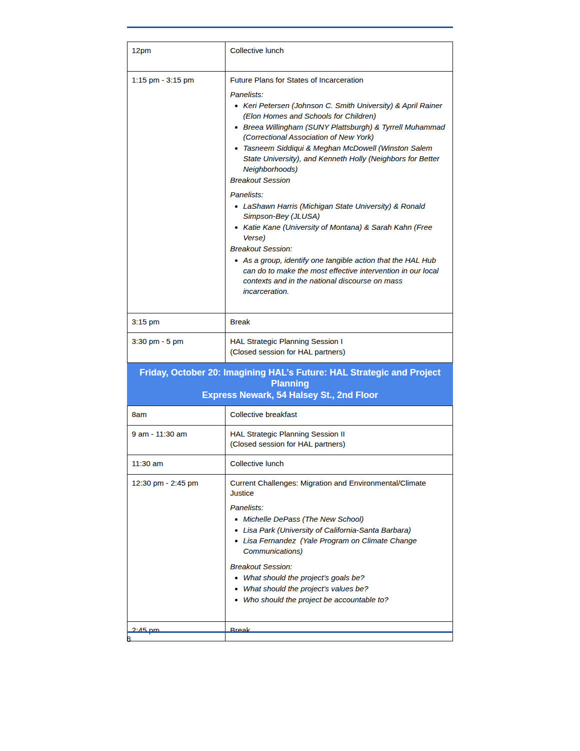| 12pm | Collective lunch |
| 1:15 pm - 3:15 pm | Future Plans for States of Incarceration Panelists: Keri Petersen (Johnson C. Smith University) & April Rainer (Elon Homes and Schools for Children) Breea Willingham (SUNY Plattsburgh) & Tyrrell Muhammad (Correctional Association of New York) Tasneem Siddiqui & Meghan McDowell (Winston Salem State University), and Kenneth Holly (Neighbors for Better Neighborhoods) Breakout Session Panelists: LaShawn Harris (Michigan State University) & Ronald Simpson-Bey (JLUSA) Katie Kane (University of Montana) & Sarah Kahn (Free Verse) Breakout Session: As a group, identify one tangible action that the HAL Hub can do to make the most effective intervention in our local contexts and in the national discourse on mass incarceration. |
| 3:15 pm | Break |
| 3:30 pm - 5 pm | HAL Strategic Planning Session I (Closed session for HAL partners) |
Friday, October 20: Imagining HAL’s Future: HAL Strategic and Project Planning
Express Newark, 54 Halsey St., 2nd Floor
| 8am | Collective breakfast |
| 9 am - 11:30 am | HAL Strategic Planning Session II (Closed session for HAL partners) |
| 11:30 am | Collective lunch |
| 12:30 pm - 2:45 pm | Current Challenges: Migration and Environmental/Climate Justice Panelists: Michelle DePass (The New School) Lisa Park (University of California-Santa Barbara) Lisa Fernandez (Yale Program on Climate Change Communications) Breakout Session: What should the project’s goals be? What should the project’s values be? Who should the project be accountable to? |
| 2:45 pm | Break |
8